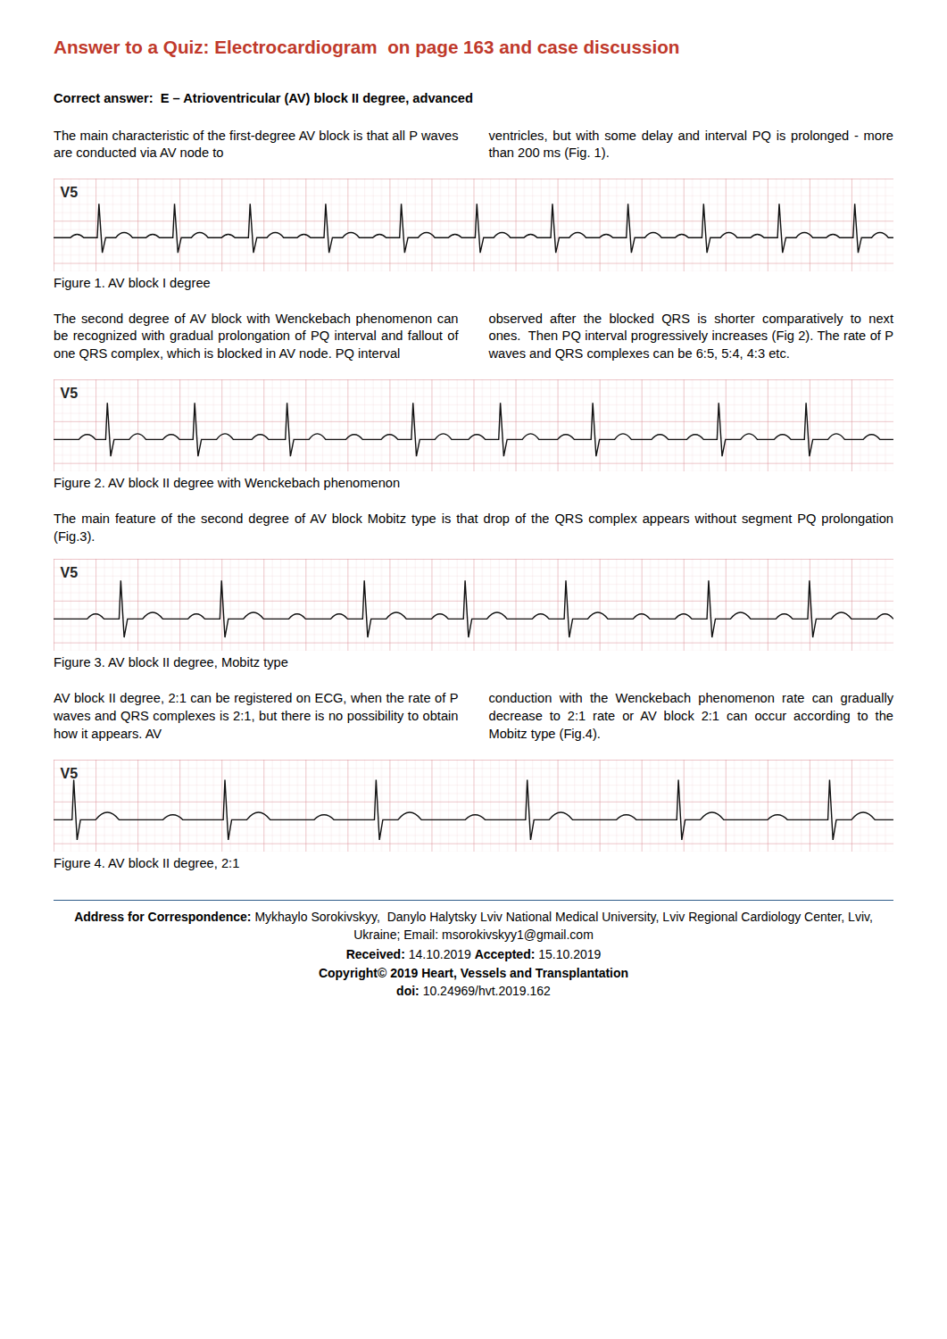Answer to a Quiz: Electrocardiogram on page 163 and case discussion
Correct answer: E – Atrioventricular (AV) block II degree, advanced
The main characteristic of the first-degree AV block is that all P waves are conducted via AV node to
ventricles, but with some delay and interval PQ is prolonged - more than 200 ms (Fig. 1).
Figure 1. AV block I degree
The second degree of AV block with Wenckebach phenomenon can be recognized with gradual prolongation of PQ interval and fallout of one QRS complex, which is blocked in AV node. PQ interval
observed after the blocked QRS is shorter comparatively to next ones. Then PQ interval progressively increases (Fig 2). The rate of P waves and QRS complexes can be 6:5, 5:4, 4:3 etc.
Figure 2. AV block II degree with Wenckebach phenomenon
The main feature of the second degree of AV block Mobitz type is that drop of the QRS complex appears without segment PQ prolongation (Fig.3).
Figure 3. AV block II degree, Mobitz type
AV block II degree, 2:1 can be registered on ECG, when the rate of P waves and QRS complexes is 2:1, but there is no possibility to obtain how it appears. AV
conduction with the Wenckebach phenomenon rate can gradually decrease to 2:1 rate or AV block 2:1 can occur according to the Mobitz type (Fig.4).
Figure 4. AV block II degree, 2:1
Address for Correspondence: Mykhaylo Sorokivskyy, Danylo Halytsky Lviv National Medical University, Lviv Regional Cardiology Center, Lviv, Ukraine; Email: msorokivskyy1@gmail.com
Received: 14.10.2019 Accepted: 15.10.2019
Copyright© 2019 Heart, Vessels and Transplantation
doi: 10.24969/hvt.2019.162